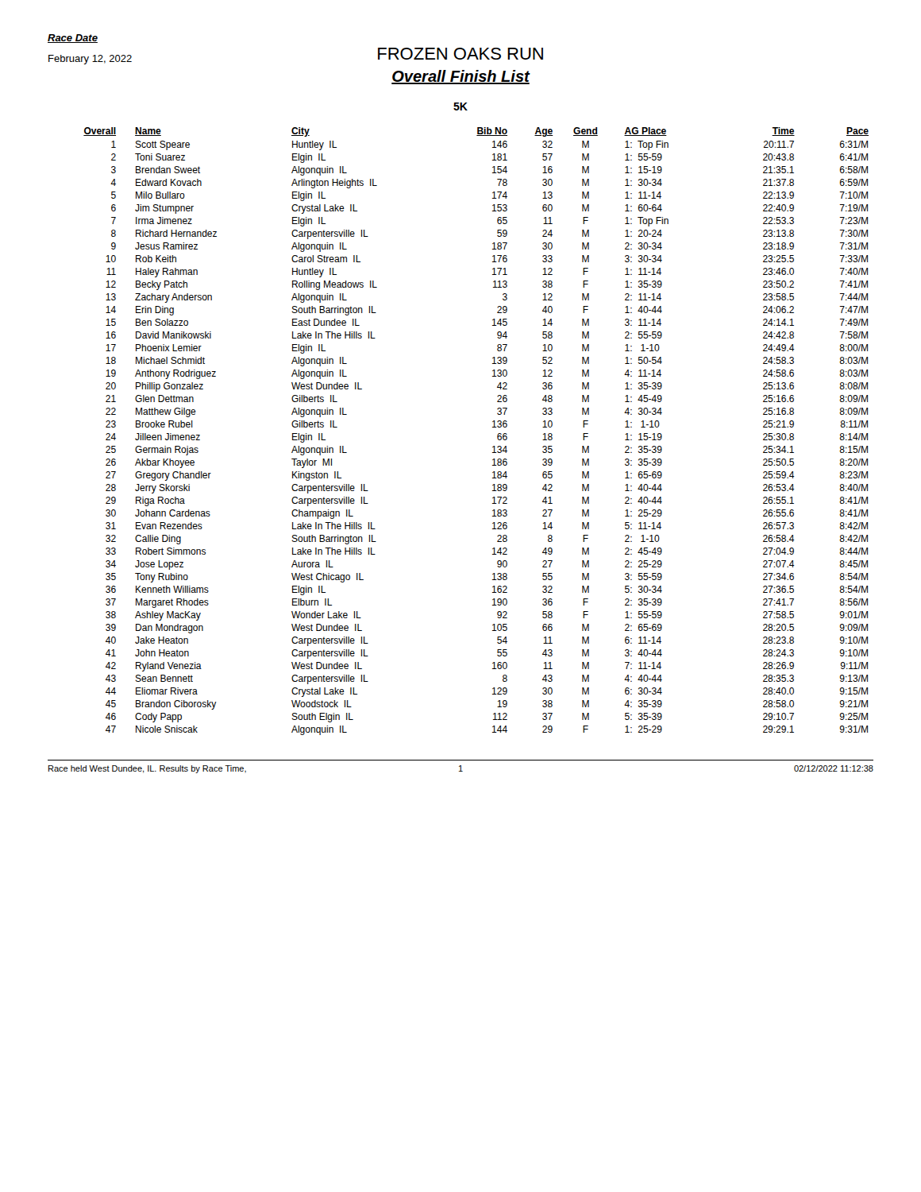Race Date
FROZEN OAKS RUN
Overall Finish List
February 12, 2022
5K
| Overall | Name | City | Bib No | Age | Gend | AG Place | Time | Pace |
| --- | --- | --- | --- | --- | --- | --- | --- | --- |
| 1 | Scott Speare | Huntley IL | 146 | 32 | M | 1: Top Fin | 20:11.7 | 6:31/M |
| 2 | Toni Suarez | Elgin IL | 181 | 57 | M | 1: 55-59 | 20:43.8 | 6:41/M |
| 3 | Brendan Sweet | Algonquin IL | 154 | 16 | M | 1: 15-19 | 21:35.1 | 6:58/M |
| 4 | Edward Kovach | Arlington Heights IL | 78 | 30 | M | 1: 30-34 | 21:37.8 | 6:59/M |
| 5 | Milo Bullaro | Elgin IL | 174 | 13 | M | 1: 11-14 | 22:13.9 | 7:10/M |
| 6 | Jim Stumpner | Crystal Lake IL | 153 | 60 | M | 1: 60-64 | 22:40.9 | 7:19/M |
| 7 | Irma Jimenez | Elgin IL | 65 | 11 | F | 1: Top Fin | 22:53.3 | 7:23/M |
| 8 | Richard Hernandez | Carpentersville IL | 59 | 24 | M | 1: 20-24 | 23:13.8 | 7:30/M |
| 9 | Jesus Ramirez | Algonquin IL | 187 | 30 | M | 2: 30-34 | 23:18.9 | 7:31/M |
| 10 | Rob Keith | Carol Stream IL | 176 | 33 | M | 3: 30-34 | 23:25.5 | 7:33/M |
| 11 | Haley Rahman | Huntley IL | 171 | 12 | F | 1: 11-14 | 23:46.0 | 7:40/M |
| 12 | Becky Patch | Rolling Meadows IL | 113 | 38 | F | 1: 35-39 | 23:50.2 | 7:41/M |
| 13 | Zachary Anderson | Algonquin IL | 3 | 12 | M | 2: 11-14 | 23:58.5 | 7:44/M |
| 14 | Erin Ding | South Barrington IL | 29 | 40 | F | 1: 40-44 | 24:06.2 | 7:47/M |
| 15 | Ben Solazzo | East Dundee IL | 145 | 14 | M | 3: 11-14 | 24:14.1 | 7:49/M |
| 16 | David Manikowski | Lake In The Hills IL | 94 | 58 | M | 2: 55-59 | 24:42.8 | 7:58/M |
| 17 | Phoenix Lemier | Elgin IL | 87 | 10 | M | 1: 1-10 | 24:49.4 | 8:00/M |
| 18 | Michael Schmidt | Algonquin IL | 139 | 52 | M | 1: 50-54 | 24:58.3 | 8:03/M |
| 19 | Anthony Rodriguez | Algonquin IL | 130 | 12 | M | 4: 11-14 | 24:58.6 | 8:03/M |
| 20 | Phillip Gonzalez | West Dundee IL | 42 | 36 | M | 1: 35-39 | 25:13.6 | 8:08/M |
| 21 | Glen Dettman | Gilberts IL | 26 | 48 | M | 1: 45-49 | 25:16.6 | 8:09/M |
| 22 | Matthew Gilge | Algonquin IL | 37 | 33 | M | 4: 30-34 | 25:16.8 | 8:09/M |
| 23 | Brooke Rubel | Gilberts IL | 136 | 10 | F | 1: 1-10 | 25:21.9 | 8:11/M |
| 24 | Jilleen Jimenez | Elgin IL | 66 | 18 | F | 1: 15-19 | 25:30.8 | 8:14/M |
| 25 | Germain Rojas | Algonquin IL | 134 | 35 | M | 2: 35-39 | 25:34.1 | 8:15/M |
| 26 | Akbar Khoyee | Taylor MI | 186 | 39 | M | 3: 35-39 | 25:50.5 | 8:20/M |
| 27 | Gregory Chandler | Kingston IL | 184 | 65 | M | 1: 65-69 | 25:59.4 | 8:23/M |
| 28 | Jerry Skorski | Carpentersville IL | 189 | 42 | M | 1: 40-44 | 26:53.4 | 8:40/M |
| 29 | Riga Rocha | Carpentersville IL | 172 | 41 | M | 2: 40-44 | 26:55.1 | 8:41/M |
| 30 | Johann Cardenas | Champaign IL | 183 | 27 | M | 1: 25-29 | 26:55.6 | 8:41/M |
| 31 | Evan Rezendes | Lake In The Hills IL | 126 | 14 | M | 5: 11-14 | 26:57.3 | 8:42/M |
| 32 | Callie Ding | South Barrington IL | 28 | 8 | F | 2: 1-10 | 26:58.4 | 8:42/M |
| 33 | Robert Simmons | Lake In The Hills IL | 142 | 49 | M | 2: 45-49 | 27:04.9 | 8:44/M |
| 34 | Jose Lopez | Aurora IL | 90 | 27 | M | 2: 25-29 | 27:07.4 | 8:45/M |
| 35 | Tony Rubino | West Chicago IL | 138 | 55 | M | 3: 55-59 | 27:34.6 | 8:54/M |
| 36 | Kenneth Williams | Elgin IL | 162 | 32 | M | 5: 30-34 | 27:36.5 | 8:54/M |
| 37 | Margaret Rhodes | Elburn IL | 190 | 36 | F | 2: 35-39 | 27:41.7 | 8:56/M |
| 38 | Ashley MacKay | Wonder Lake IL | 92 | 58 | F | 1: 55-59 | 27:58.5 | 9:01/M |
| 39 | Dan Mondragon | West Dundee IL | 105 | 66 | M | 2: 65-69 | 28:20.5 | 9:09/M |
| 40 | Jake Heaton | Carpentersville IL | 54 | 11 | M | 6: 11-14 | 28:23.8 | 9:10/M |
| 41 | John Heaton | Carpentersville IL | 55 | 43 | M | 3: 40-44 | 28:24.3 | 9:10/M |
| 42 | Ryland Venezia | West Dundee IL | 160 | 11 | M | 7: 11-14 | 28:26.9 | 9:11/M |
| 43 | Sean Bennett | Carpentersville IL | 8 | 43 | M | 4: 40-44 | 28:35.3 | 9:13/M |
| 44 | Eliomar Rivera | Crystal Lake IL | 129 | 30 | M | 6: 30-34 | 28:40.0 | 9:15/M |
| 45 | Brandon Ciborosky | Woodstock IL | 19 | 38 | M | 4: 35-39 | 28:58.0 | 9:21/M |
| 46 | Cody Papp | South Elgin IL | 112 | 37 | M | 5: 35-39 | 29:10.7 | 9:25/M |
| 47 | Nicole Sniscak | Algonquin IL | 144 | 29 | F | 1: 25-29 | 29:29.1 | 9:31/M |
Race held West Dundee, IL. Results by Race Time, 1 02/12/2022 11:12:38